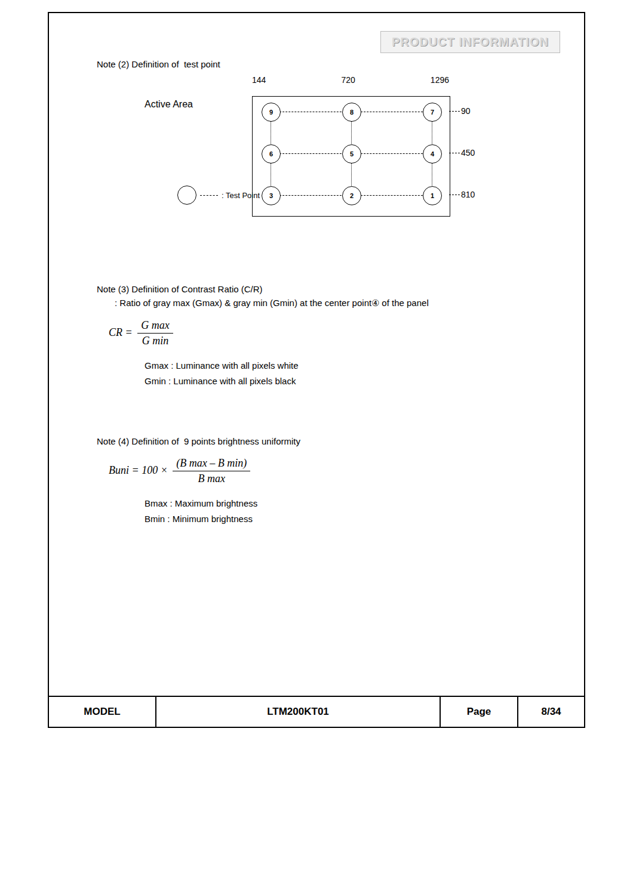PRODUCT INFORMATION
Note (2) Definition of test point
1447201296
Active Area
9
8
7
6
5
4
3
2
1
90
450
810
: Test Point
Note (3) Definition of Contrast Ratio (C/R)
: Ratio of gray max (Gmax) & gray min (Gmin) at the center point④ of the panel
CR = G max G min
Gmax : Luminance with all pixels white
Gmin : Luminance with all pixels black
Note (4) Definition of 9 points brightness uniformity
Buni = 100 × (B max – B min) B max
Bmax : Maximum brightness
Bmin : Minimum brightness
MODEL
LTM200KT01
Page
8/34